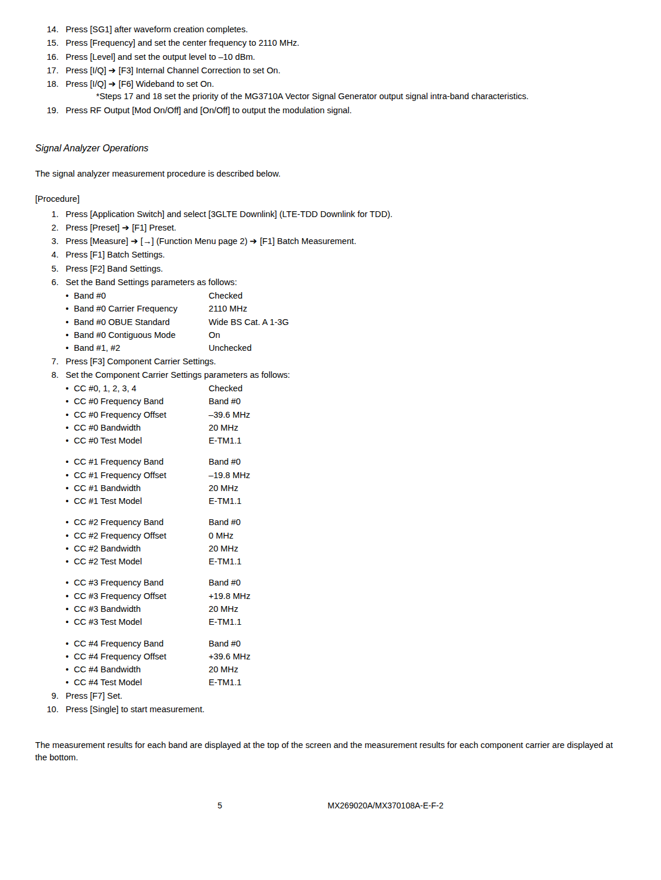14. Press [SG1] after waveform creation completes.
15. Press [Frequency] and set the center frequency to 2110 MHz.
16. Press [Level] and set the output level to –10 dBm.
17. Press [I/Q] ➔ [F3] Internal Channel Correction to set On.
18. Press [I/Q] ➔ [F6] Wideband to set On.
*Steps 17 and 18 set the priority of the MG3710A Vector Signal Generator output signal intra-band characteristics.
19. Press RF Output [Mod On/Off] and [On/Off] to output the modulation signal.
Signal Analyzer Operations
The signal analyzer measurement procedure is described below.
[Procedure]
1. Press [Application Switch] and select [3GLTE Downlink] (LTE-TDD Downlink for TDD).
2. Press [Preset] ➔ [F1] Preset.
3. Press [Measure] ➔ [→] (Function Menu page 2) ➔ [F1] Batch Measurement.
4. Press [F1] Batch Settings.
5. Press [F2] Band Settings.
6. Set the Band Settings parameters as follows:
Band #0 Checked
Band #0 Carrier Frequency 2110 MHz
Band #0 OBUE Standard Wide BS Cat. A 1-3G
Band #0 Contiguous Mode On
Band #1, #2 Unchecked
7. Press [F3] Component Carrier Settings.
8. Set the Component Carrier Settings parameters as follows:
CC #0, 1, 2, 3, 4 Checked
CC #0 Frequency Band Band #0
CC #0 Frequency Offset–39.6 MHz
CC #0 Bandwidth 20 MHz
CC #0 Test Model E-TM1.1
CC #1 Frequency Band Band #0
CC #1 Frequency Offset–19.8 MHz
CC #1 Bandwidth 20 MHz
CC #1 Test Model E-TM1.1
CC #2 Frequency Band Band #0
CC #2 Frequency Offset 0 MHz
CC #2 Bandwidth 20 MHz
CC #2 Test Model E-TM1.1
CC #3 Frequency Band Band #0
CC #3 Frequency Offset+19.8 MHz
CC #3 Bandwidth 20 MHz
CC #3 Test Model E-TM1.1
CC #4 Frequency Band Band #0
CC #4 Frequency Offset+39.6 MHz
CC #4 Bandwidth 20 MHz
CC #4 Test Model E-TM1.1
9. Press [F7] Set.
10. Press [Single] to start measurement.
The measurement results for each band are displayed at the top of the screen and the measurement results for each component carrier are displayed at the bottom.
5 MX269020A/MX370108A-E-F-2